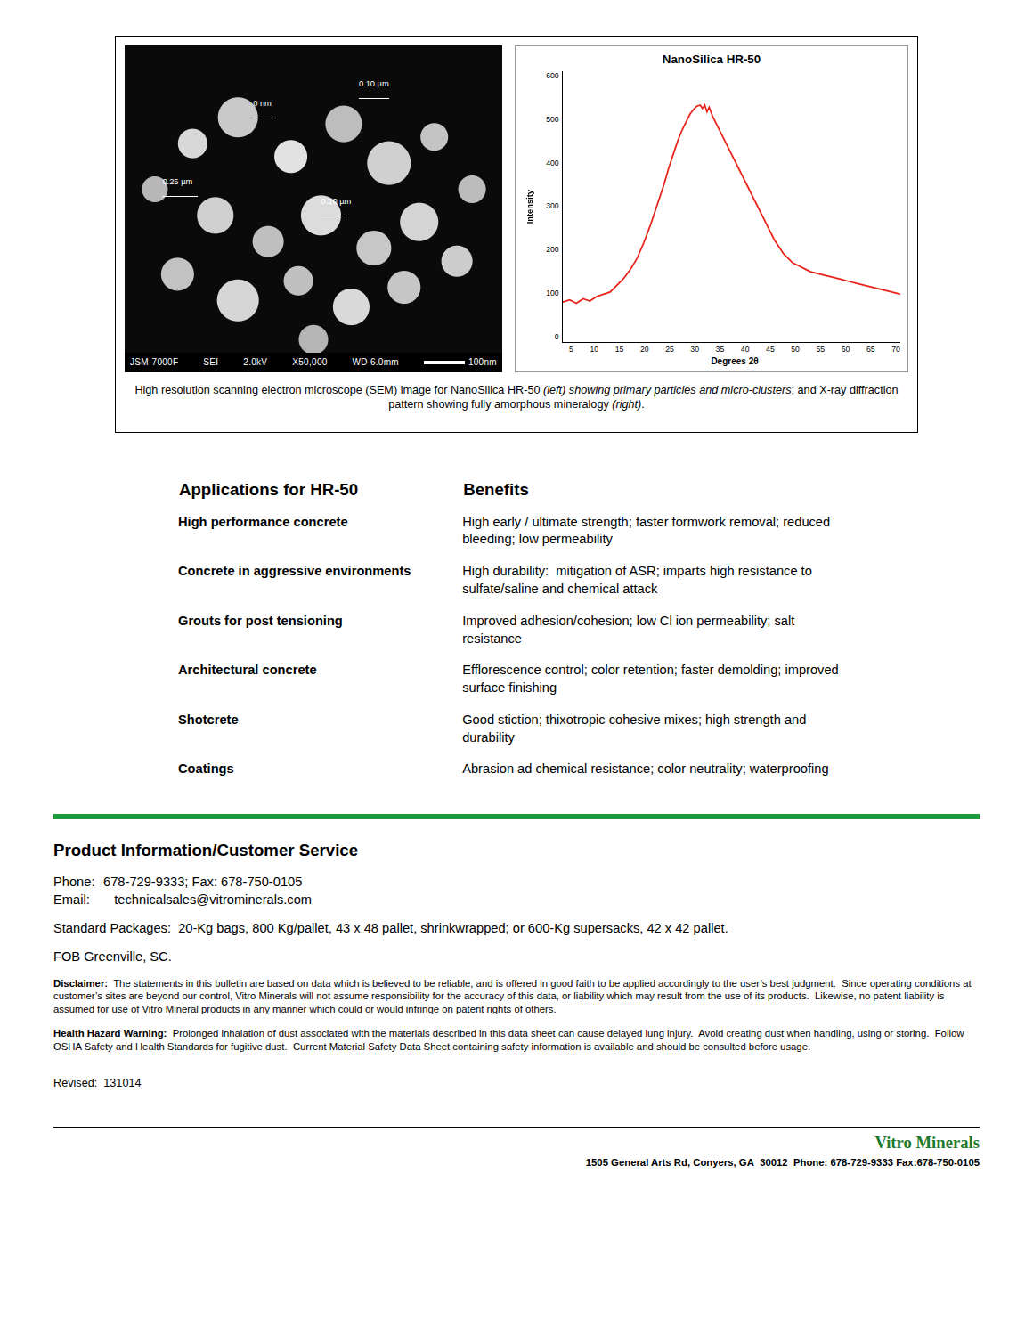0 nm 0.10 µm 0.25 µm 0.20 µm
JSM-7000F SEI 2.0kV X50,000 WD 6.0mm 100nm
NanoSilica HR-50
Intensity
600 500 400 300 200 100 0
510152025303540455055606570
Degrees 2θ
High resolution scanning electron microscope (SEM) image for NanoSilica HR-50 (left) showing primary particles and micro-clusters; and X-ray diffraction pattern showing fully amorphous mineralogy (right).
| Applications for HR-50 | Benefits |
| --- | --- |
| High performance concrete | High early / ultimate strength; faster formwork removal; reduced bleeding; low permeability |
| Concrete in aggressive environments | High durability: mitigation of ASR; imparts high resistance to sulfate/saline and chemical attack |
| Grouts for post tensioning | Improved adhesion/cohesion; low Cl ion permeability; salt resistance |
| Architectural concrete | Efflorescence control; color retention; faster demolding; improved surface finishing |
| Shotcrete | Good stiction; thixotropic cohesive mixes; high strength and durability |
| Coatings | Abrasion ad chemical resistance; color neutrality; waterproofing |
Product Information/Customer Service
Phone: 678-729-9333; Fax: 678-750-0105
Email: technicalsales@vitrominerals.com
Standard Packages: 20-Kg bags, 800 Kg/pallet, 43 x 48 pallet, shrinkwrapped; or 600-Kg supersacks, 42 x 42 pallet.
FOB Greenville, SC.
Disclaimer: The statements in this bulletin are based on data which is believed to be reliable, and is offered in good faith to be applied accordingly to the user’s best judgment. Since operating conditions at customer’s sites are beyond our control, Vitro Minerals will not assume responsibility for the accuracy of this data, or liability which may result from the use of its products. Likewise, no patent liability is assumed for use of Vitro Mineral products in any manner which could or would infringe on patent rights of others.
Health Hazard Warning: Prolonged inhalation of dust associated with the materials described in this data sheet can cause delayed lung injury. Avoid creating dust when handling, using or storing. Follow OSHA Safety and Health Standards for fugitive dust. Current Material Safety Data Sheet containing safety information is available and should be consulted before usage.
Revised: 131014
Vitro Minerals
1505 General Arts Rd, Conyers, GA 30012 Phone: 678-729-9333 Fax:678-750-0105